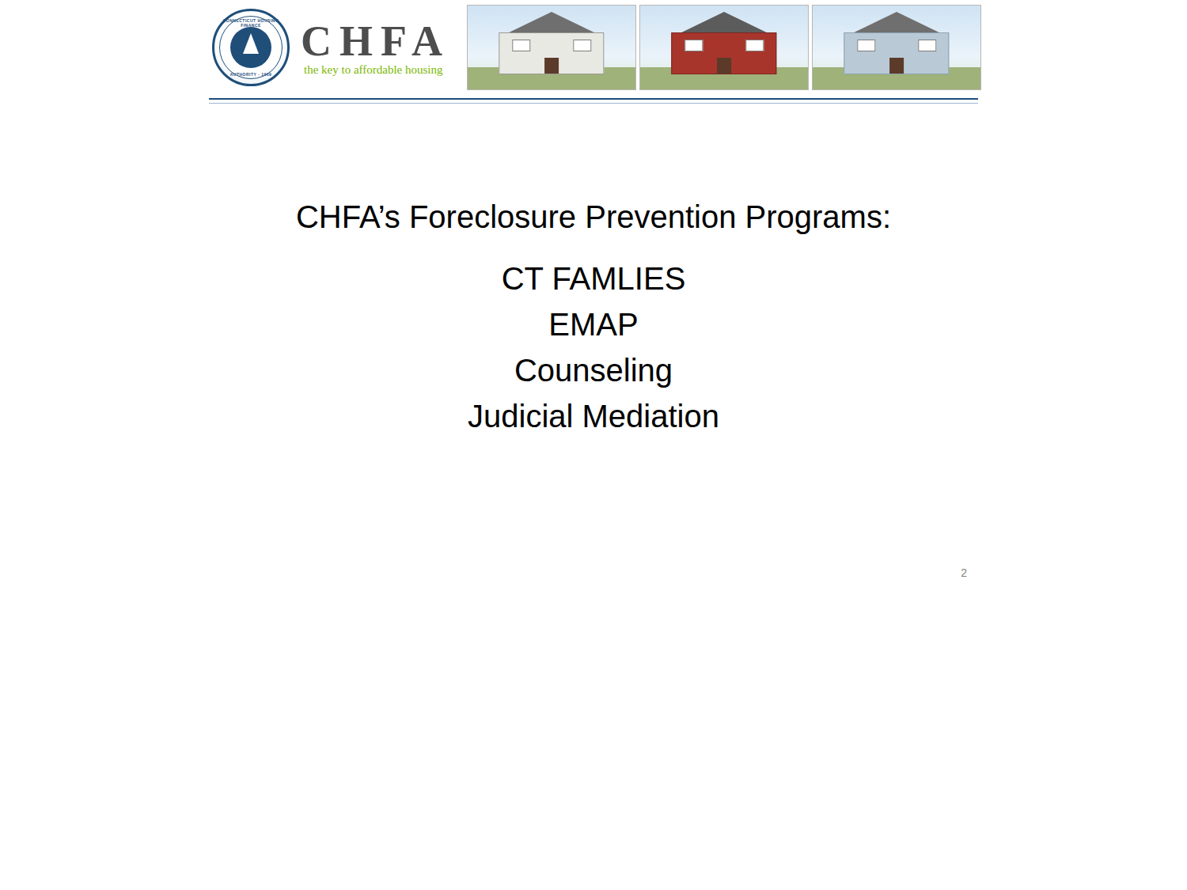Connecticut Housing Finance Authority · 1969
CHFA
the key to affordable housing
CHFA’s Foreclosure Prevention Programs:
CT FAMLIES
EMAP
Counseling
Judicial Mediation
2